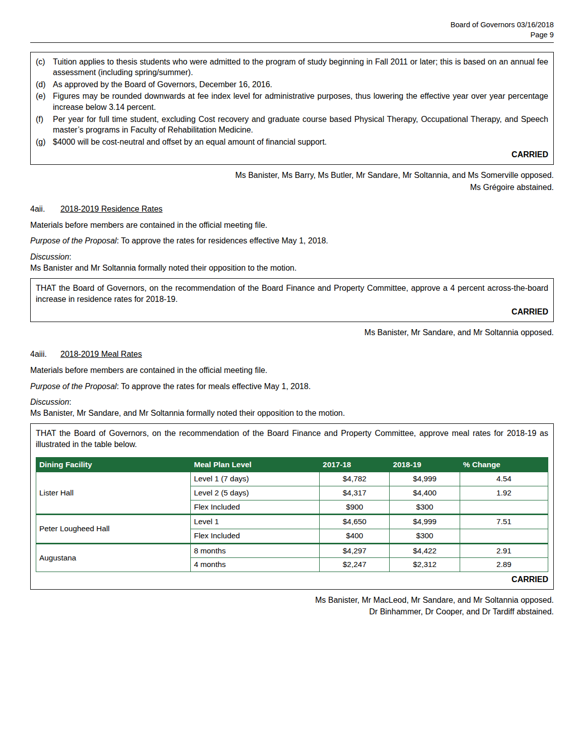Board of Governors 03/16/2018
Page 9
(c) Tuition applies to thesis students who were admitted to the program of study beginning in Fall 2011 or later; this is based on an annual fee assessment (including spring/summer).
(d) As approved by the Board of Governors, December 16, 2016.
(e) Figures may be rounded downwards at fee index level for administrative purposes, thus lowering the effective year over year percentage increase below 3.14 percent.
(f) Per year for full time student, excluding Cost recovery and graduate course based Physical Therapy, Occupational Therapy, and Speech master’s programs in Faculty of Rehabilitation Medicine.
(g)$4000 will be cost-neutral and offset by an equal amount of financial support.
CARRIED
Ms Banister, Ms Barry, Ms Butler, Mr Sandare, Mr Soltannia, and Ms Somerville opposed.
Ms Grégoire abstained.
4aii. 2018-2019 Residence Rates
Materials before members are contained in the official meeting file.
Purpose of the Proposal: To approve the rates for residences effective May 1, 2018.
Discussion:
Ms Banister and Mr Soltannia formally noted their opposition to the motion.
THAT the Board of Governors, on the recommendation of the Board Finance and Property Committee, approve a 4 percent across-the-board increase in residence rates for 2018-19.
CARRIED
Ms Banister, Mr Sandare, and Mr Soltannia opposed.
4aiii. 2018-2019 Meal Rates
Materials before members are contained in the official meeting file.
Purpose of the Proposal: To approve the rates for meals effective May 1, 2018.
Discussion:
Ms Banister, Mr Sandare, and Mr Soltannia formally noted their opposition to the motion.
THAT the Board of Governors, on the recommendation of the Board Finance and Property Committee, approve meal rates for 2018-19 as illustrated in the table below.
| Dining Facility | Meal Plan Level | 2017-18 | 2018-19 | % Change |
| --- | --- | --- | --- | --- |
| Lister Hall | Level 1 (7 days) | $4,782 | $4,999 | 4.54 |
| Level 2 (5 days) | $4,317 | $4,400 | 1.92 |
| Flex Included | $900 | $300 | |
| Peter Lougheed Hall | Level 1 | $4,650 | $4,999 | 7.51 |
| Flex Included | $400 | $300 | |
| Augustana | 8 months | $4,297 | $4,422 | 2.91 |
| 4 months | $2,247 | $2,312 | 2.89 |
CARRIED
Ms Banister, Mr MacLeod, Mr Sandare, and Mr Soltannia opposed.
Dr Binhammer, Dr Cooper, and Dr Tardiff abstained.